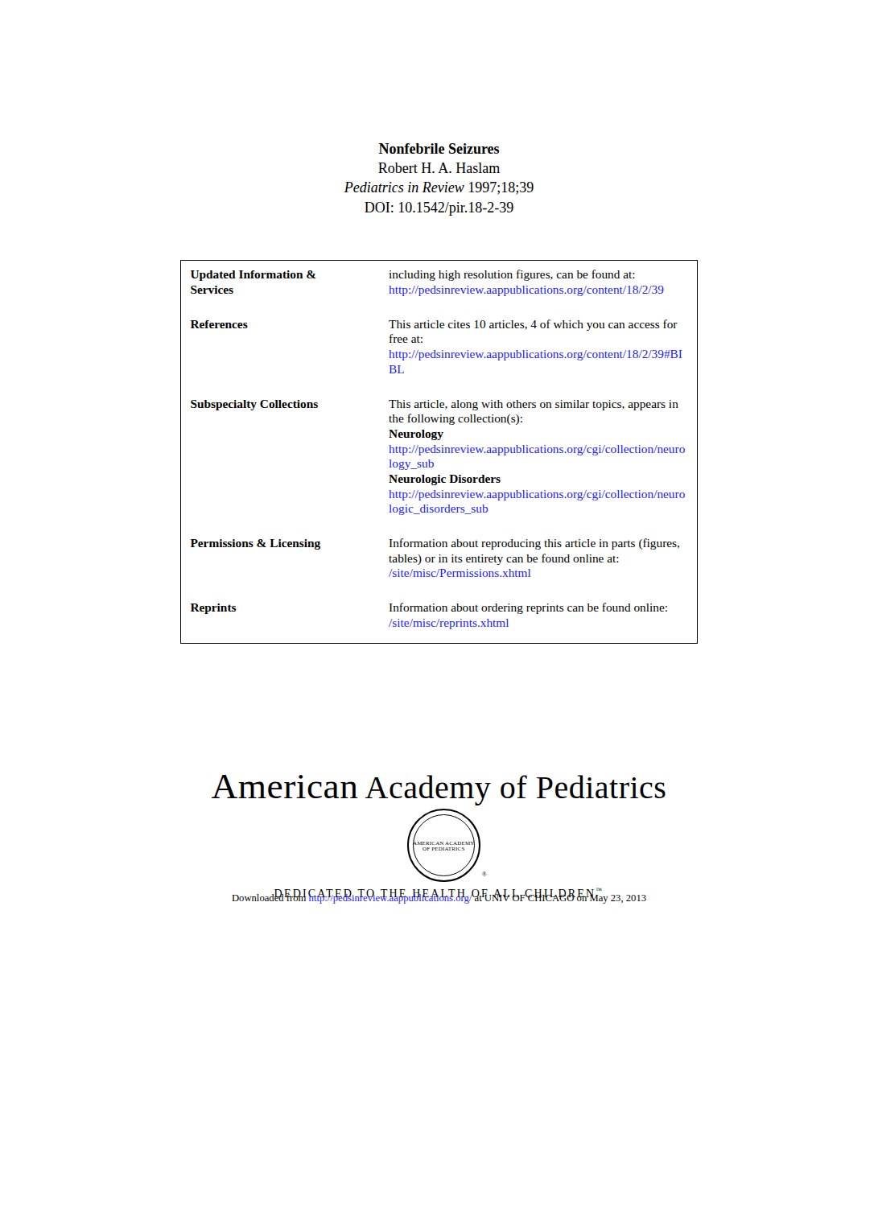Nonfebrile Seizures
Robert H. A. Haslam
Pediatrics in Review 1997;18;39
DOI: 10.1542/pir.18-2-39
| Updated Information & Services | including high resolution figures, can be found at: http://pedsinreview.aappublications.org/content/18/2/39 |
| References | This article cites 10 articles, 4 of which you can access for free at: http://pedsinreview.aappublications.org/content/18/2/39#BIBL |
| Subspecialty Collections | This article, along with others on similar topics, appears in the following collection(s): Neurology http://pedsinreview.aappublications.org/cgi/collection/neurology_sub Neurologic Disorders http://pedsinreview.aappublications.org/cgi/collection/neurologic_disorders_sub |
| Permissions & Licensing | Information about reproducing this article in parts (figures, tables) or in its entirety can be found online at: /site/misc/Permissions.xhtml |
| Reprints | Information about ordering reprints can be found online: /site/misc/reprints.xhtml |
American Academy of Pediatrics AMERICAN ACADEMY OF PEDIATRICS®
DEDICATED TO THE HEALTH OF ALL CHILDREN™
Downloaded from http://pedsinreview.aappublications.org/ at UNIV OF CHICAGO on May 23, 2013